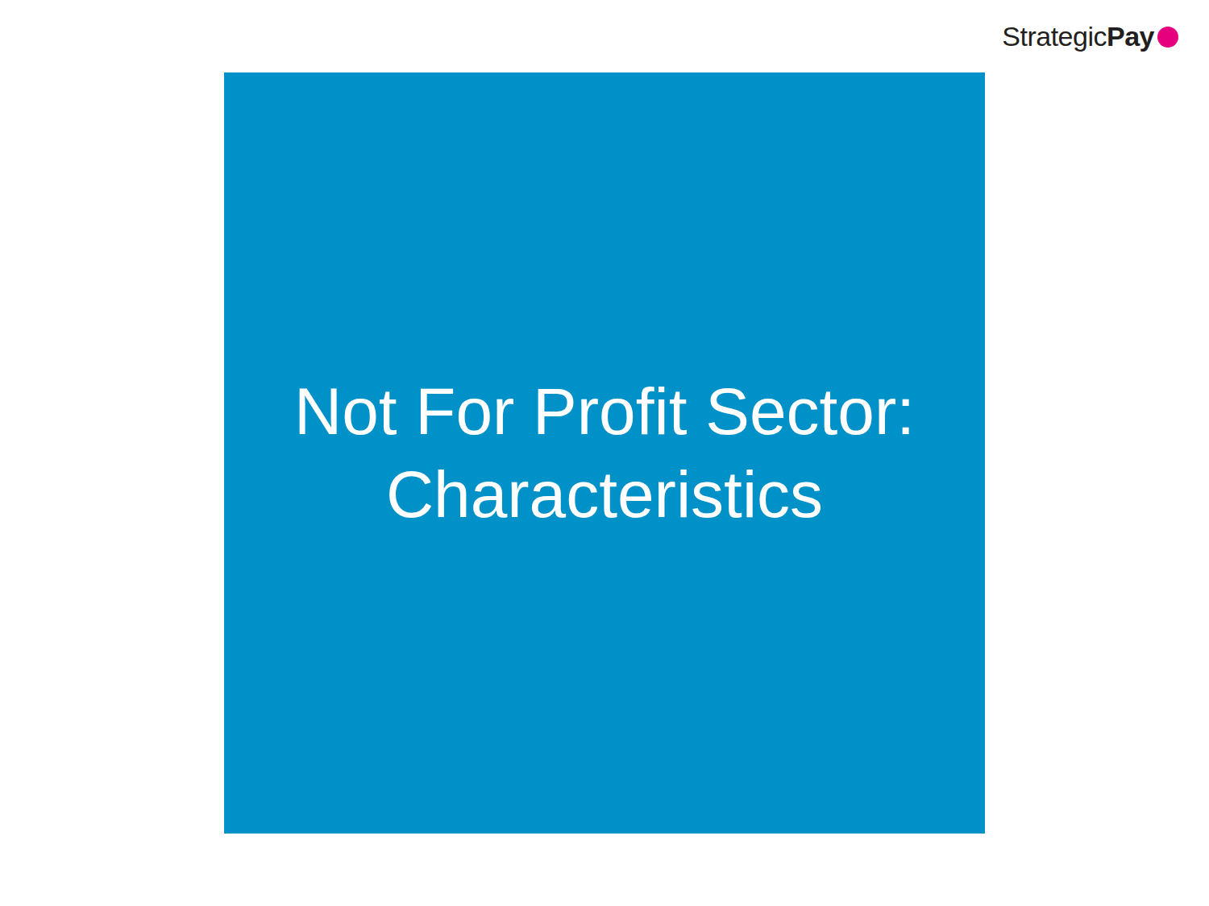Strategic Pay
Not For Profit Sector:
Characteristics